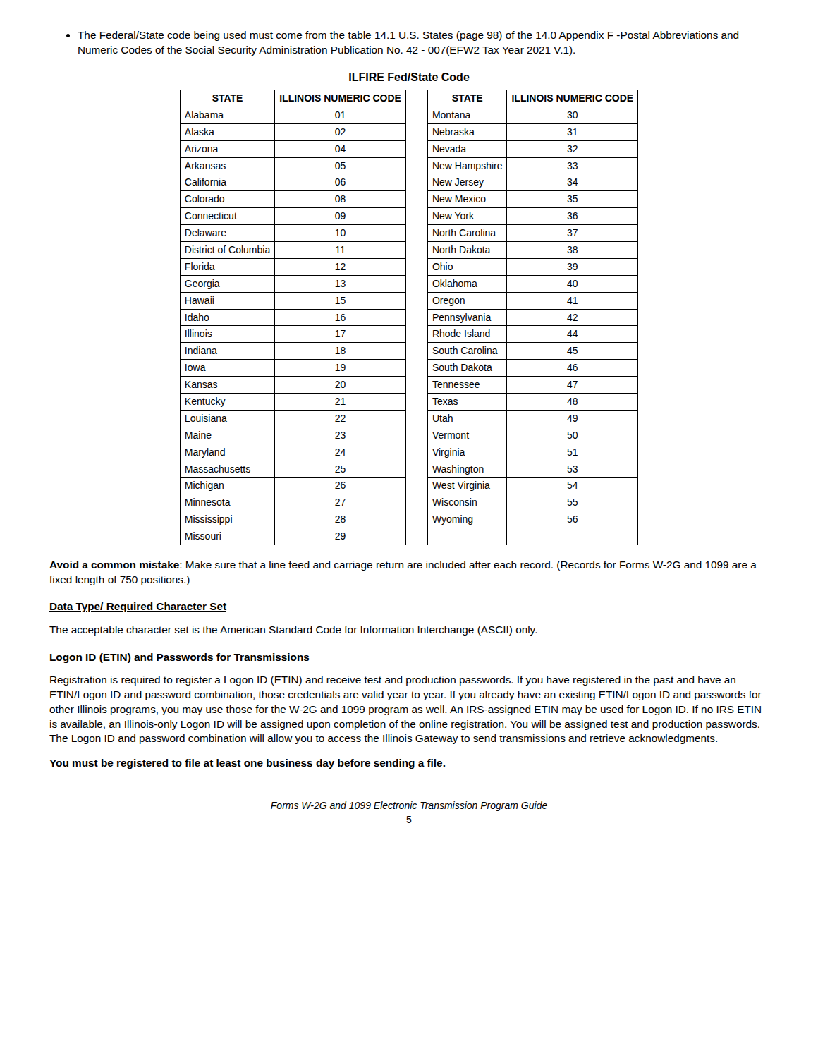The Federal/State code being used must come from the table 14.1 U.S. States (page 98) of the 14.0 Appendix F -Postal Abbreviations and Numeric Codes of the Social Security Administration Publication No. 42 - 007(EFW2 Tax Year 2021 V.1).
ILFIRE Fed/State Code
| STATE | ILLINOIS NUMERIC CODE | | STATE | ILLINOIS NUMERIC CODE |
| --- | --- | --- | --- | --- |
| Alabama | 01 | | Montana | 30 |
| Alaska | 02 | | Nebraska | 31 |
| Arizona | 04 | | Nevada | 32 |
| Arkansas | 05 | | New Hampshire | 33 |
| California | 06 | | New Jersey | 34 |
| Colorado | 08 | | New Mexico | 35 |
| Connecticut | 09 | | New York | 36 |
| Delaware | 10 | | North Carolina | 37 |
| District of Columbia | 11 | | North Dakota | 38 |
| Florida | 12 | | Ohio | 39 |
| Georgia | 13 | | Oklahoma | 40 |
| Hawaii | 15 | | Oregon | 41 |
| Idaho | 16 | | Pennsylvania | 42 |
| Illinois | 17 | | Rhode Island | 44 |
| Indiana | 18 | | South Carolina | 45 |
| Iowa | 19 | | South Dakota | 46 |
| Kansas | 20 | | Tennessee | 47 |
| Kentucky | 21 | | Texas | 48 |
| Louisiana | 22 | | Utah | 49 |
| Maine | 23 | | Vermont | 50 |
| Maryland | 24 | | Virginia | 51 |
| Massachusetts | 25 | | Washington | 53 |
| Michigan | 26 | | West Virginia | 54 |
| Minnesota | 27 | | Wisconsin | 55 |
| Mississippi | 28 | | Wyoming | 56 |
| Missouri | 29 | | | |
Avoid a common mistake: Make sure that a line feed and carriage return are included after each record. (Records for Forms W-2G and 1099 are a fixed length of 750 positions.)
Data Type/ Required Character Set
The acceptable character set is the American Standard Code for Information Interchange (ASCII) only.
Logon ID (ETIN) and Passwords for Transmissions
Registration is required to register a Logon ID (ETIN) and receive test and production passwords. If you have registered in the past and have an ETIN/Logon ID and password combination, those credentials are valid year to year. If you already have an existing ETIN/Logon ID and passwords for other Illinois programs, you may use those for the W-2G and 1099 program as well. An IRS-assigned ETIN may be used for Logon ID. If no IRS ETIN is available, an Illinois-only Logon ID will be assigned upon completion of the online registration. You will be assigned test and production passwords. The Logon ID and password combination will allow you to access the Illinois Gateway to send transmissions and retrieve acknowledgments.
You must be registered to file at least one business day before sending a file.
Forms W-2G and 1099 Electronic Transmission Program Guide
5